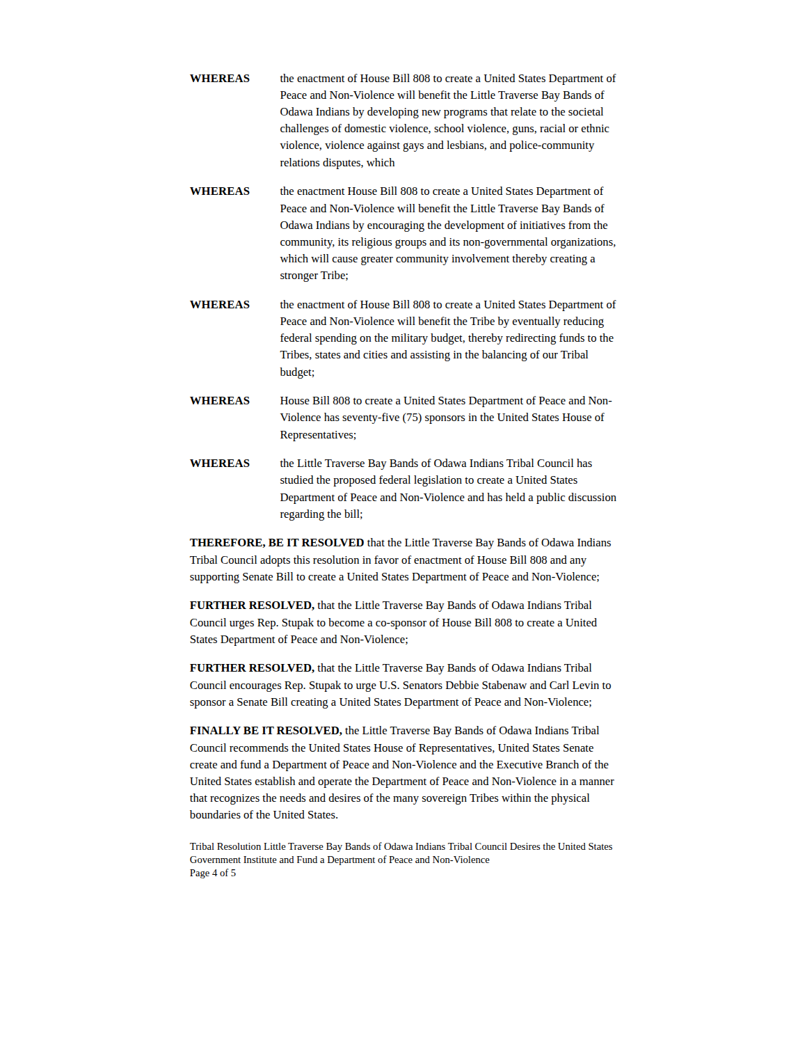WHEREAS
the enactment of House Bill 808 to create a United States Department of Peace and Non-Violence will benefit the Little Traverse Bay Bands of Odawa Indians by developing new programs that relate to the societal challenges of domestic violence, school violence, guns, racial or ethnic violence, violence against gays and lesbians, and police-community relations disputes, which
WHEREAS
the enactment House Bill 808 to create a United States Department of Peace and Non-Violence will benefit the Little Traverse Bay Bands of Odawa Indians by encouraging the development of initiatives from the community, its religious groups and its non-governmental organizations, which will cause greater community involvement thereby creating a stronger Tribe;
WHEREAS
the enactment of House Bill 808 to create a United States Department of Peace and Non-Violence will benefit the Tribe by eventually reducing federal spending on the military budget, thereby redirecting funds to the Tribes, states and cities and assisting in the balancing of our Tribal budget;
WHEREAS
House Bill 808 to create a United States Department of Peace and Non-Violence has seventy-five (75) sponsors in the United States House of Representatives;
WHEREAS
the Little Traverse Bay Bands of Odawa Indians Tribal Council has studied the proposed federal legislation to create a United States Department of Peace and Non-Violence and has held a public discussion regarding the bill;
THEREFORE, BE IT RESOLVED that the Little Traverse Bay Bands of Odawa Indians Tribal Council adopts this resolution in favor of enactment of House Bill 808 and any supporting Senate Bill to create a United States Department of Peace and Non-Violence;
FURTHER RESOLVED, that the Little Traverse Bay Bands of Odawa Indians Tribal Council urges Rep. Stupak to become a co-sponsor of House Bill 808 to create a United States Department of Peace and Non-Violence;
FURTHER RESOLVED, that the Little Traverse Bay Bands of Odawa Indians Tribal Council encourages Rep. Stupak to urge U.S. Senators Debbie Stabenaw and Carl Levin to sponsor a Senate Bill creating a United States Department of Peace and Non-Violence;
FINALLY BE IT RESOLVED, the Little Traverse Bay Bands of Odawa Indians Tribal Council recommends the United States House of Representatives, United States Senate create and fund a Department of Peace and Non-Violence and the Executive Branch of the United States establish and operate the Department of Peace and Non-Violence in a manner that recognizes the needs and desires of the many sovereign Tribes within the physical boundaries of the United States.
Tribal Resolution Little Traverse Bay Bands of Odawa Indians Tribal Council Desires the United States Government Institute and Fund a Department of Peace and Non-Violence Page 4 of 5